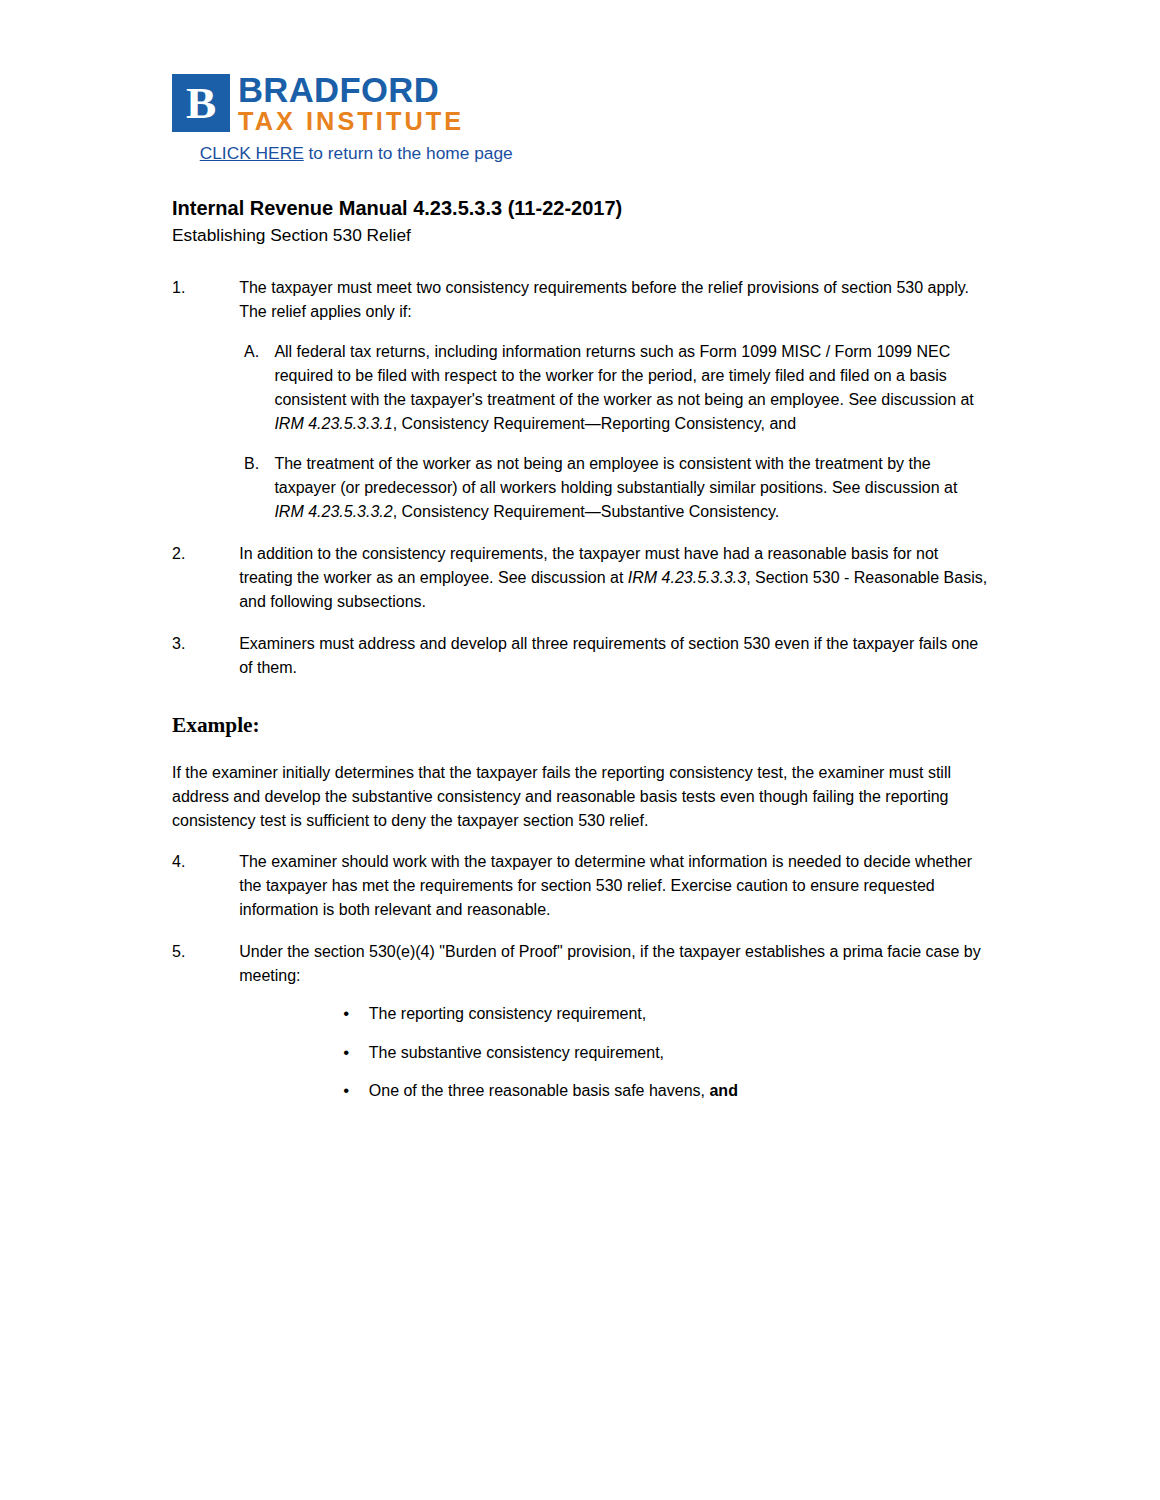B BRADFORD
TAX INSTITUTE
CLICK HERE to return to the home page
Internal Revenue Manual 4.23.5.3.3 (11-22-2017)
Establishing Section 530 Relief
1. The taxpayer must meet two consistency requirements before the relief provisions of section 530 apply. The relief applies only if:
A. All federal tax returns, including information returns such as Form 1099 MISC / Form 1099 NEC required to be filed with respect to the worker for the period, are timely filed and filed on a basis consistent with the taxpayer's treatment of the worker as not being an employee. See discussion at IRM 4.23.5.3.3.1, Consistency Requirement—Reporting Consistency, and
B. The treatment of the worker as not being an employee is consistent with the treatment by the taxpayer (or predecessor) of all workers holding substantially similar positions. See discussion at IRM 4.23.5.3.3.2, Consistency Requirement—Substantive Consistency.
2. In addition to the consistency requirements, the taxpayer must have had a reasonable basis for not treating the worker as an employee. See discussion at IRM 4.23.5.3.3.3, Section 530 - Reasonable Basis, and following subsections.
3. Examiners must address and develop all three requirements of section 530 even if the taxpayer fails one of them.
Example:
If the examiner initially determines that the taxpayer fails the reporting consistency test, the examiner must still address and develop the substantive consistency and reasonable basis tests even though failing the reporting consistency test is sufficient to deny the taxpayer section 530 relief.
4. The examiner should work with the taxpayer to determine what information is needed to decide whether the taxpayer has met the requirements for section 530 relief. Exercise caution to ensure requested information is both relevant and reasonable.
5. Under the section 530(e)(4) "Burden of Proof" provision, if the taxpayer establishes a prima facie case by meeting:
The reporting consistency requirement,
The substantive consistency requirement,
One of the three reasonable basis safe havens, and